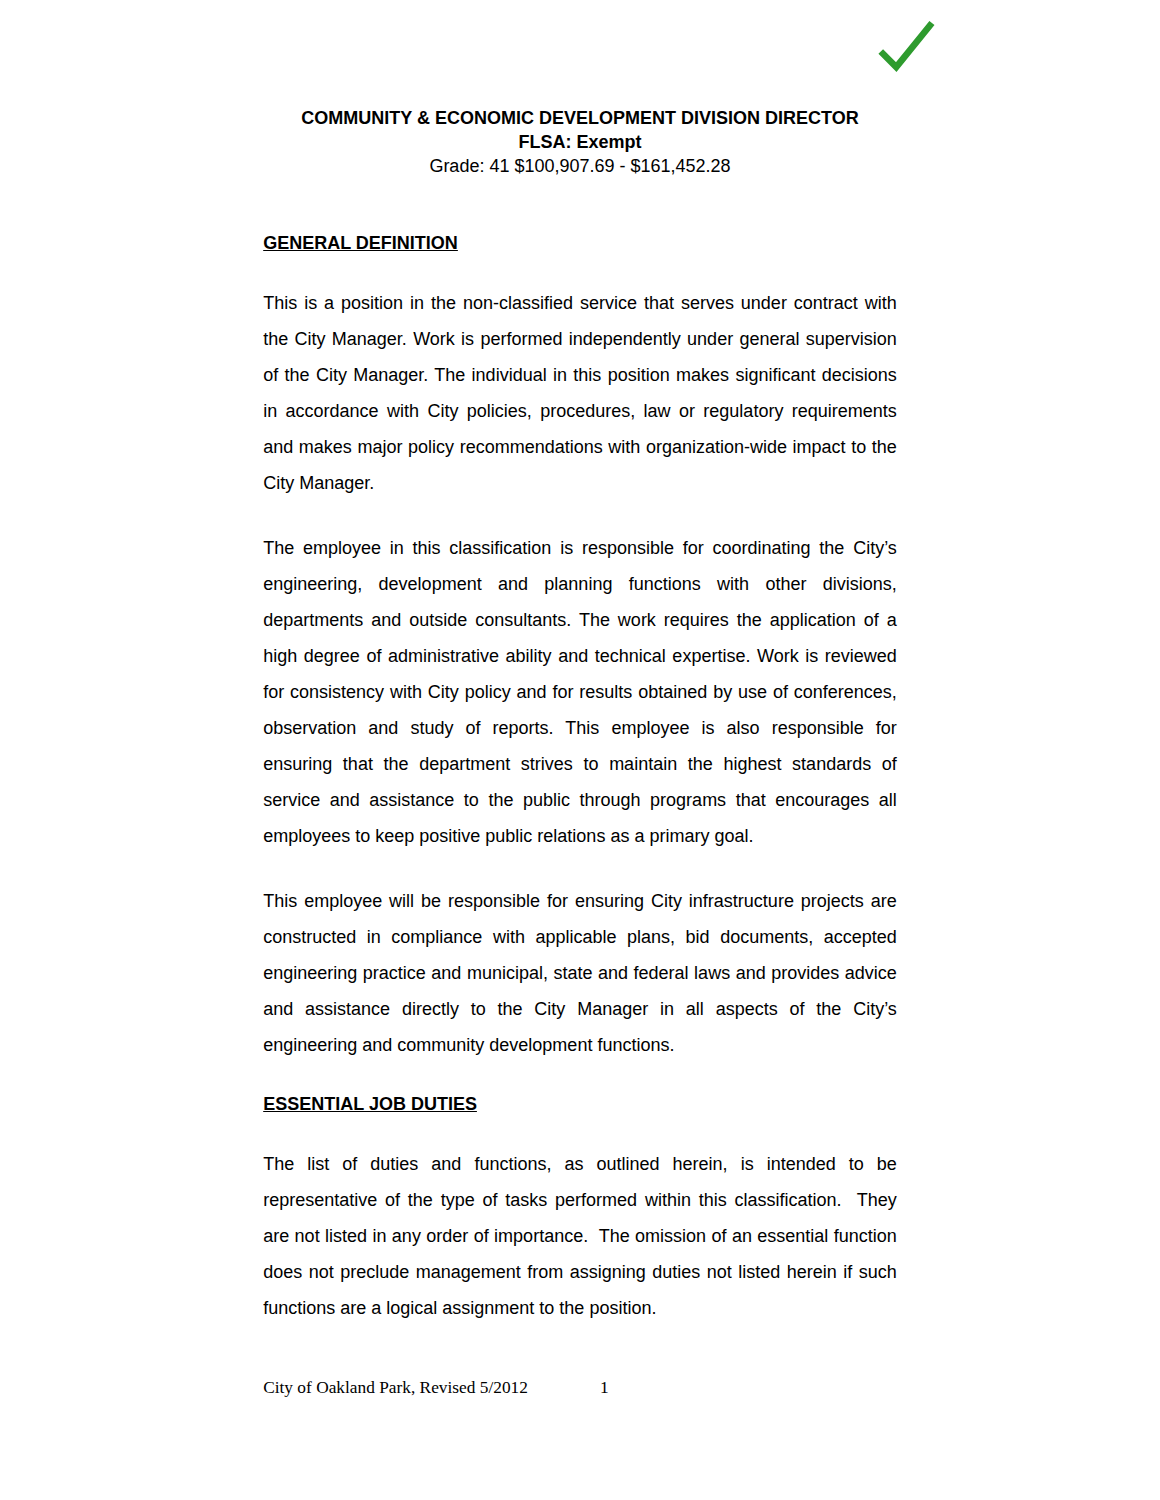COMMUNITY & ECONOMIC DEVELOPMENT DIVISION DIRECTOR
FLSA: Exempt
Grade: 41 $100,907.69 - $161,452.28
GENERAL DEFINITION
This is a position in the non-classified service that serves under contract with the City Manager. Work is performed independently under general supervision of the City Manager. The individual in this position makes significant decisions in accordance with City policies, procedures, law or regulatory requirements and makes major policy recommendations with organization-wide impact to the City Manager.
The employee in this classification is responsible for coordinating the City’s engineering, development and planning functions with other divisions, departments and outside consultants. The work requires the application of a high degree of administrative ability and technical expertise. Work is reviewed for consistency with City policy and for results obtained by use of conferences, observation and study of reports. This employee is also responsible for ensuring that the department strives to maintain the highest standards of service and assistance to the public through programs that encourages all employees to keep positive public relations as a primary goal.
This employee will be responsible for ensuring City infrastructure projects are constructed in compliance with applicable plans, bid documents, accepted engineering practice and municipal, state and federal laws and provides advice and assistance directly to the City Manager in all aspects of the City’s engineering and community development functions.
ESSENTIAL JOB DUTIES
The list of duties and functions, as outlined herein, is intended to be representative of the type of tasks performed within this classification. They are not listed in any order of importance. The omission of an essential function does not preclude management from assigning duties not listed herein if such functions are a logical assignment to the position.
City of Oakland Park, Revised 5/2012 1